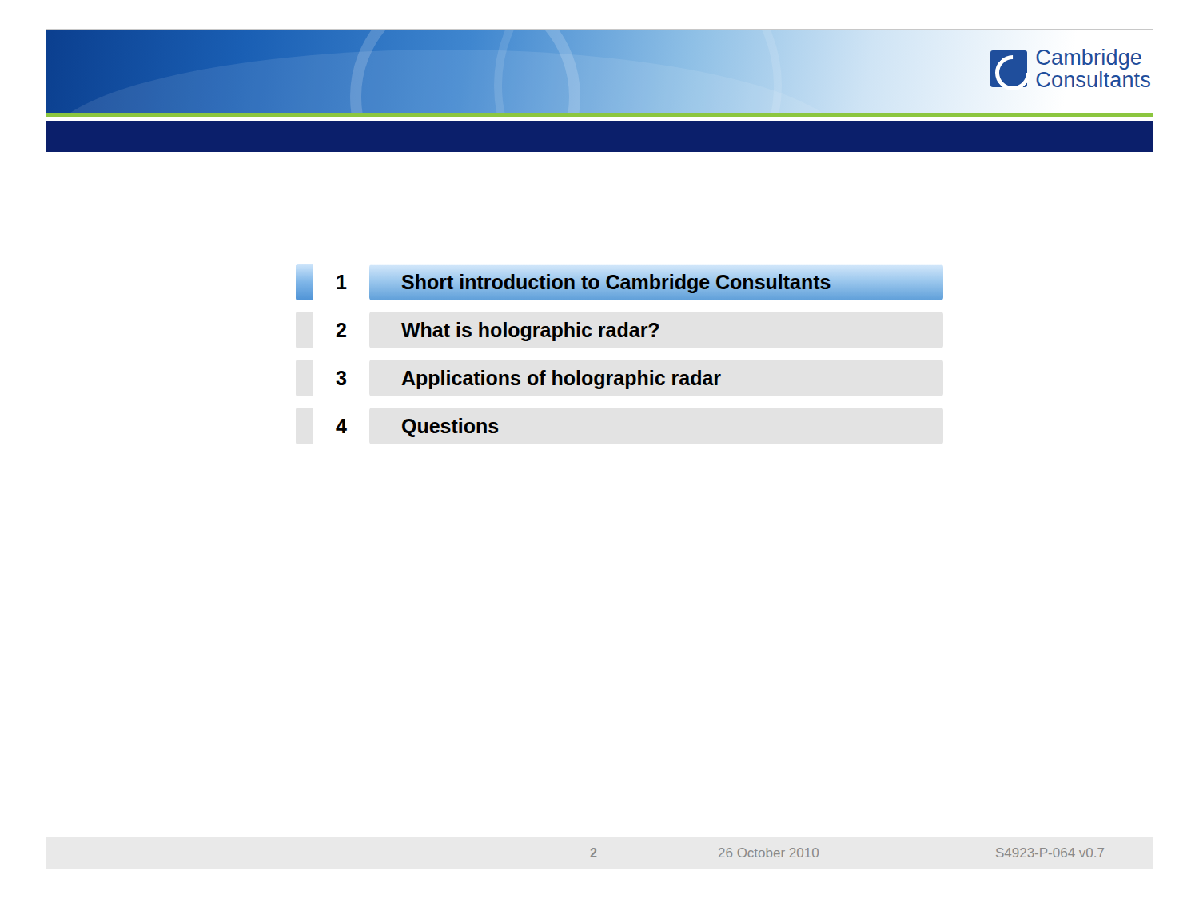Cambridge
Consultants
1
Short introduction to Cambridge Consultants
2
What is holographic radar?
3
Applications of holographic radar
4
Questions
2 26 October 2010 S4923-P-064 v0.7